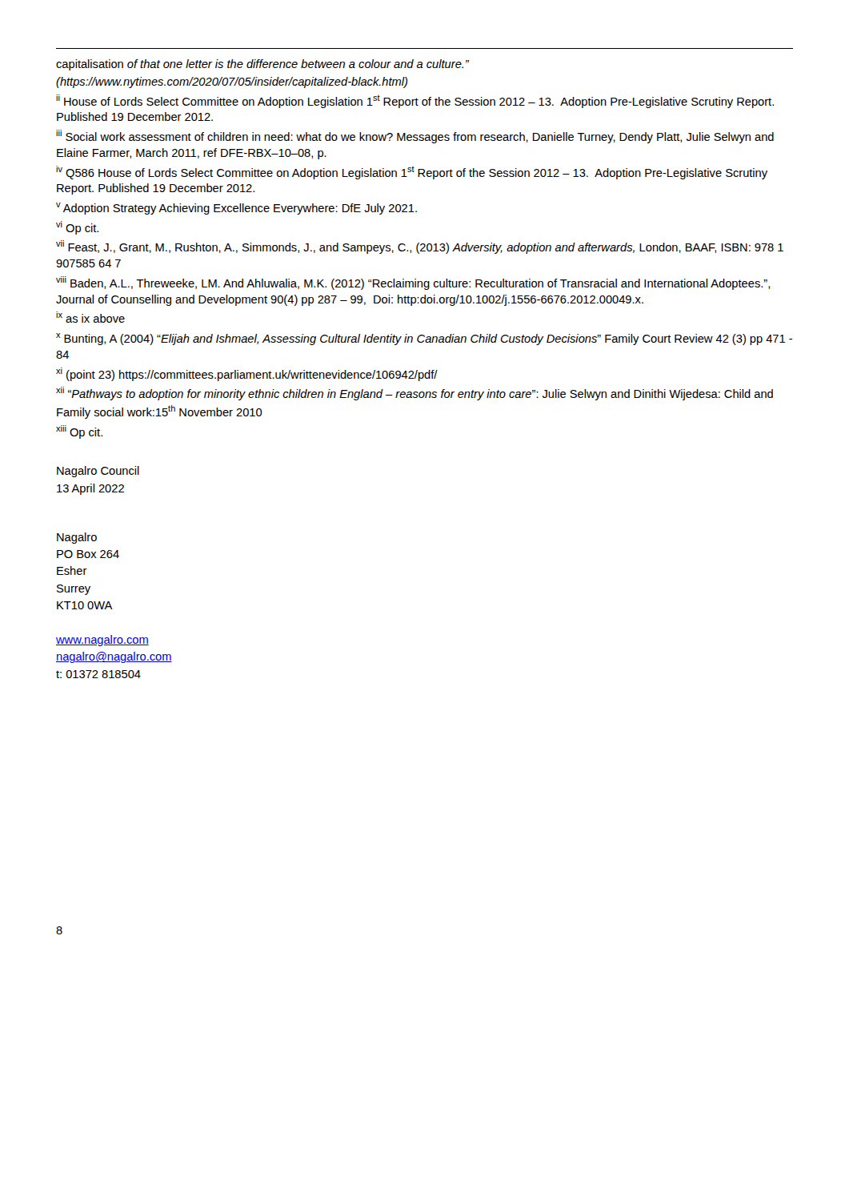capitalisation of that one letter is the difference between a colour and a culture.”
(https://www.nytimes.com/2020/07/05/insider/capitalized-black.html)
ii House of Lords Select Committee on Adoption Legislation 1st Report of the Session 2012 – 13. Adoption Pre-Legislative Scrutiny Report. Published 19 December 2012.
iii Social work assessment of children in need: what do we know? Messages from research, Danielle Turney, Dendy Platt, Julie Selwyn and Elaine Farmer, March 2011, ref DFE-RBX–10–08, p.
iv Q586 House of Lords Select Committee on Adoption Legislation 1st Report of the Session 2012 – 13. Adoption Pre-Legislative Scrutiny Report. Published 19 December 2012.
v Adoption Strategy Achieving Excellence Everywhere: DfE July 2021.
vi Op cit.
vii Feast, J., Grant, M., Rushton, A., Simmonds, J., and Sampeys, C., (2013) Adversity, adoption and afterwards, London, BAAF, ISBN: 978 1 907585 64 7
viii Baden, A.L., Threweeke, LM. And Ahluwalia, M.K. (2012) “Reclaiming culture: Reculturation of Transracial and International Adoptees.”, Journal of Counselling and Development 90(4) pp 287 – 99, Doi: http:doi.org/10.1002/j.1556-6676.2012.00049.x.
ix as ix above
x Bunting, A (2004) “Elijah and Ishmael, Assessing Cultural Identity in Canadian Child Custody Decisions” Family Court Review 42 (3) pp 471 - 84
xi (point 23) https://committees.parliament.uk/writtenevidence/106942/pdf/
xii “Pathways to adoption for minority ethnic children in England – reasons for entry into care”: Julie Selwyn and Dinithi Wijedesa: Child and Family social work:15th November 2010
xiii Op cit.
Nagalro Council
13 April 2022
Nagalro
PO Box 264
Esher
Surrey
KT10 0WA
www.nagalro.com
nagalro@nagalro.com
t: 01372 818504
8